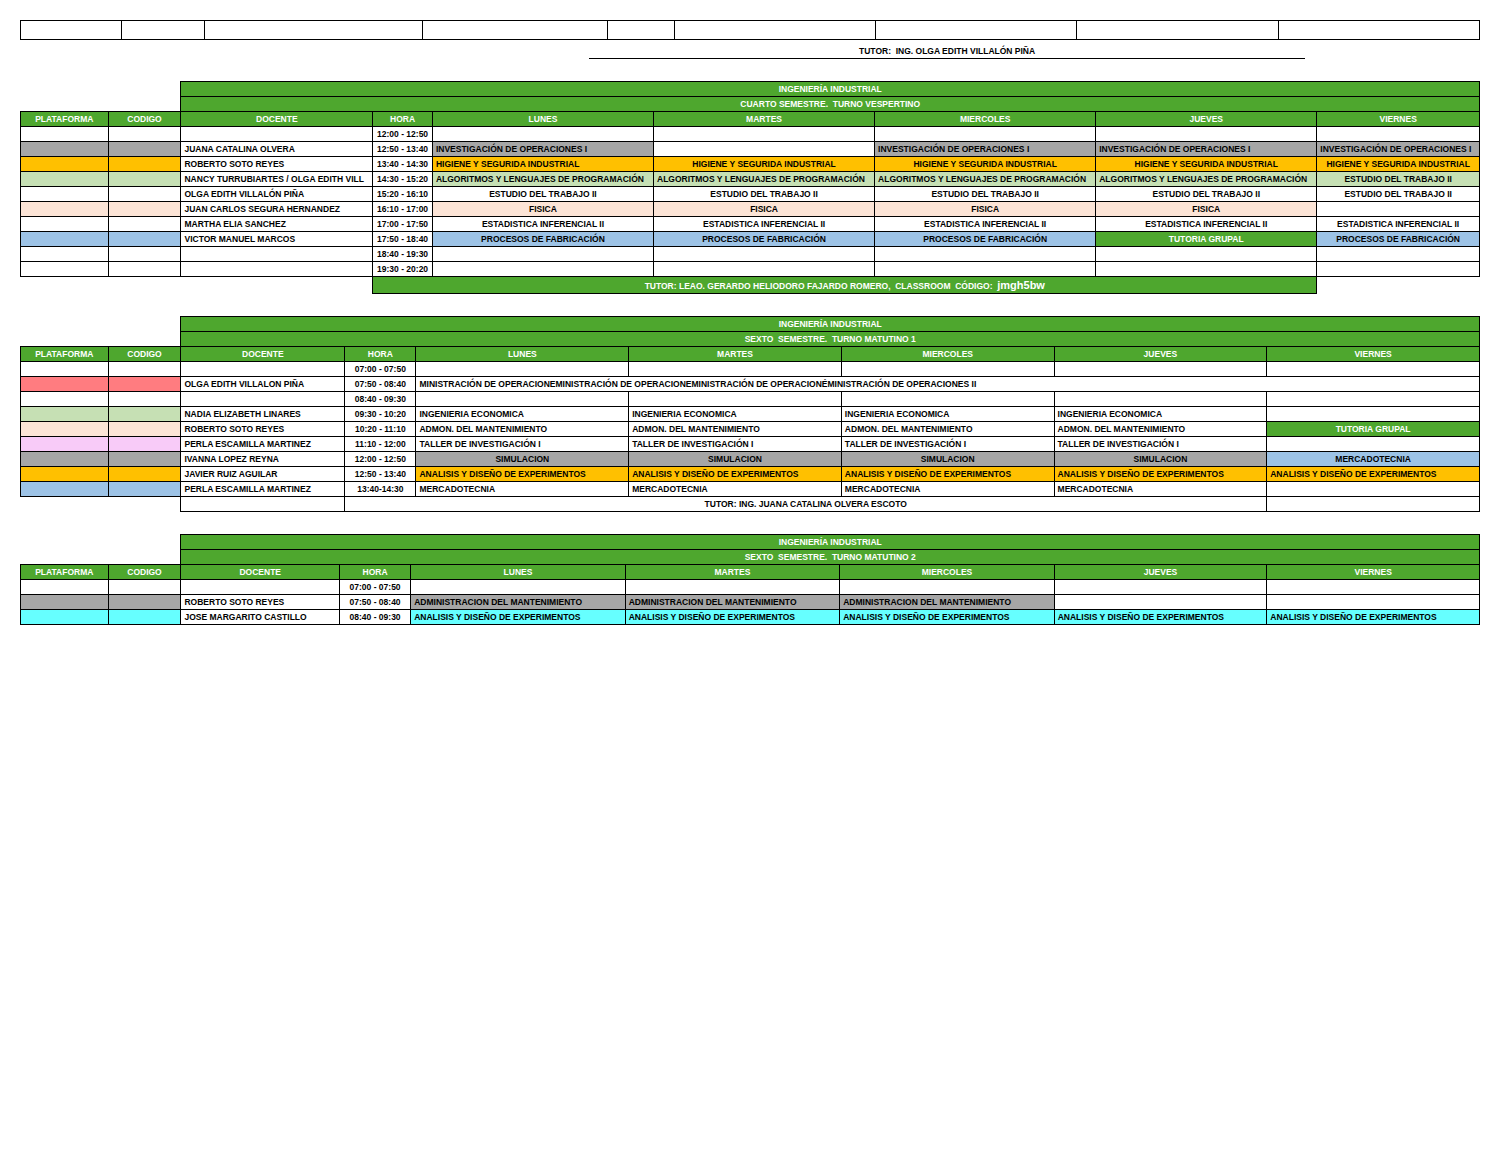| | | | | | TUTOR: ING. OLGA EDITH VILLALÓN PIÑA | |
| | | INGENIERÍA INDUSTRIAL |
| | | CUARTO SEMESTRE. TURNO VESPERTINO |
| PLATAFORMA | CODIGO | DOCENTE | HORA | LUNES | MARTES | MIERCOLES | JUEVES | VIERNES |
| | | | 12:00 - 12:50 | | | | | |
| | | JUANA CATALINA OLVERA | 12:50 - 13:40 | INVESTIGACIÓN DE OPERACIONES I | | INVESTIGACIÓN DE OPERACIONES I | INVESTIGACIÓN DE OPERACIONES I | INVESTIGACIÓN DE OPERACIONES I |
| | | ROBERTO SOTO REYES | 13:40 - 14:30 | HIGIENE Y SEGURIDA INDUSTRIAL | HIGIENE Y SEGURIDA INDUSTRIAL | HIGIENE Y SEGURIDA INDUSTRIAL | HIGIENE Y SEGURIDA INDUSTRIAL | HIGIENE Y SEGURIDA INDUSTRIAL |
| | | NANCY TURRUBIARTES / OLGA EDITH VILL | 14:30 - 15:20 | ALGORITMOS Y LENGUAJES DE PROGRAMACIÓN | ALGORITMOS Y LENGUAJES DE PROGRAMACIÓN | ALGORITMOS Y LENGUAJES DE PROGRAMACIÓN | ALGORITMOS Y LENGUAJES DE PROGRAMACIÓN | ESTUDIO DEL TRABAJO II |
| | | OLGA EDITH VILLALÓN PIÑA | 15:20 - 16:10 | ESTUDIO DEL TRABAJO II | ESTUDIO DEL TRABAJO II | ESTUDIO DEL TRABAJO II | ESTUDIO DEL TRABAJO II | ESTUDIO DEL TRABAJO II |
| | | JUAN CARLOS SEGURA HERNANDEZ | 16:10 - 17:00 | FISICA | FISICA | FISICA | FISICA | |
| | | MARTHA ELIA SANCHEZ | 17:00 - 17:50 | ESTADISTICA INFERENCIAL II | ESTADISTICA INFERENCIAL II | ESTADISTICA INFERENCIAL II | ESTADISTICA INFERENCIAL II | ESTADISTICA INFERENCIAL II |
| | | VICTOR MANUEL MARCOS | 17:50 - 18:40 | PROCESOS DE FABRICACIÓN | PROCESOS DE FABRICACIÓN | PROCESOS DE FABRICACIÓN | TUTORIA GRUPAL | PROCESOS DE FABRICACIÓN |
| | | | 18:40 - 19:30 | | | | | |
| | | | 19:30 - 20:20 | | | | | |
| | | | TUTOR: LEAO. GERARDO HELIODORO FAJARDO ROMERO, CLASSROOM CÓDIGO: jmgh5bw | |
| | | INGENIERÍA INDUSTRIAL |
| | | SEXTO SEMESTRE. TURNO MATUTINO 1 |
| PLATAFORMA | CODIGO | DOCENTE | HORA | LUNES | MARTES | MIERCOLES | JUEVES | VIERNES |
| | | | 07:00 - 07:50 | | | | | |
| | | OLGA EDITH VILLALON PIÑA | 07:50 - 08:40 | MINISTRACIÓN DE OPERACIONEMINISTRACIÓN DE OPERACIONEMINISTRACIÓN DE OPERACIONÉMINISTRACIÓN DE OPERACIONES II |
| | | | 08:40 - 09:30 | | | | | |
| | | NADIA ELIZABETH LINARES | 09:30 - 10:20 | INGENIERIA ECONOMICA | INGENIERIA ECONOMICA | INGENIERIA ECONOMICA | INGENIERIA ECONOMICA | |
| | | ROBERTO SOTO REYES | 10:20 - 11:10 | ADMON. DEL MANTENIMIENTO | ADMON. DEL MANTENIMIENTO | ADMON. DEL MANTENIMIENTO | ADMON. DEL MANTENIMIENTO | TUTORIA GRUPAL |
| | | PERLA ESCAMILLA MARTINEZ | 11:10 - 12:00 | TALLER DE INVESTIGACIÓN I | TALLER DE INVESTIGACIÓN I | TALLER DE INVESTIGACIÓN I | TALLER DE INVESTIGACIÓN I | |
| | | IVANNA LOPEZ REYNA | 12:00 - 12:50 | SIMULACION | SIMULACION | SIMULACION | SIMULACION | MERCADOTECNIA |
| | | JAVIER RUIZ AGUILAR | 12:50 - 13:40 | ANALISIS Y DISEÑO DE EXPERIMENTOS | ANALISIS Y DISEÑO DE EXPERIMENTOS | ANALISIS Y DISEÑO DE EXPERIMENTOS | ANALISIS Y DISEÑO DE EXPERIMENTOS | ANALISIS Y DISEÑO DE EXPERIMENTOS |
| | | PERLA ESCAMILLA MARTINEZ | 13:40-14:30 | MERCADOTECNIA | MERCADOTECNIA | MERCADOTECNIA | MERCADOTECNIA | |
| | | | TUTOR: ING. JUANA CATALINA OLVERA ESCOTO | |
| | | INGENIERÍA INDUSTRIAL |
| | | SEXTO SEMESTRE. TURNO MATUTINO 2 |
| PLATAFORMA | CODIGO | DOCENTE | HORA | LUNES | MARTES | MIERCOLES | JUEVES | VIERNES |
| | | | 07:00 - 07:50 | | | | | |
| | | ROBERTO SOTO REYES | 07:50 - 08:40 | ADMINISTRACION DEL MANTENIMIENTO | ADMINISTRACION DEL MANTENIMIENTO | ADMINISTRACION DEL MANTENIMIENTO | | |
| | | JOSE MARGARITO CASTILLO | 08:40 - 09:30 | ANALISIS Y DISEÑO DE EXPERIMENTOS | ANALISIS Y DISEÑO DE EXPERIMENTOS | ANALISIS Y DISEÑO DE EXPERIMENTOS | ANALISIS Y DISEÑO DE EXPERIMENTOS | ANALISIS Y DISEÑO DE EXPERIMENTOS |